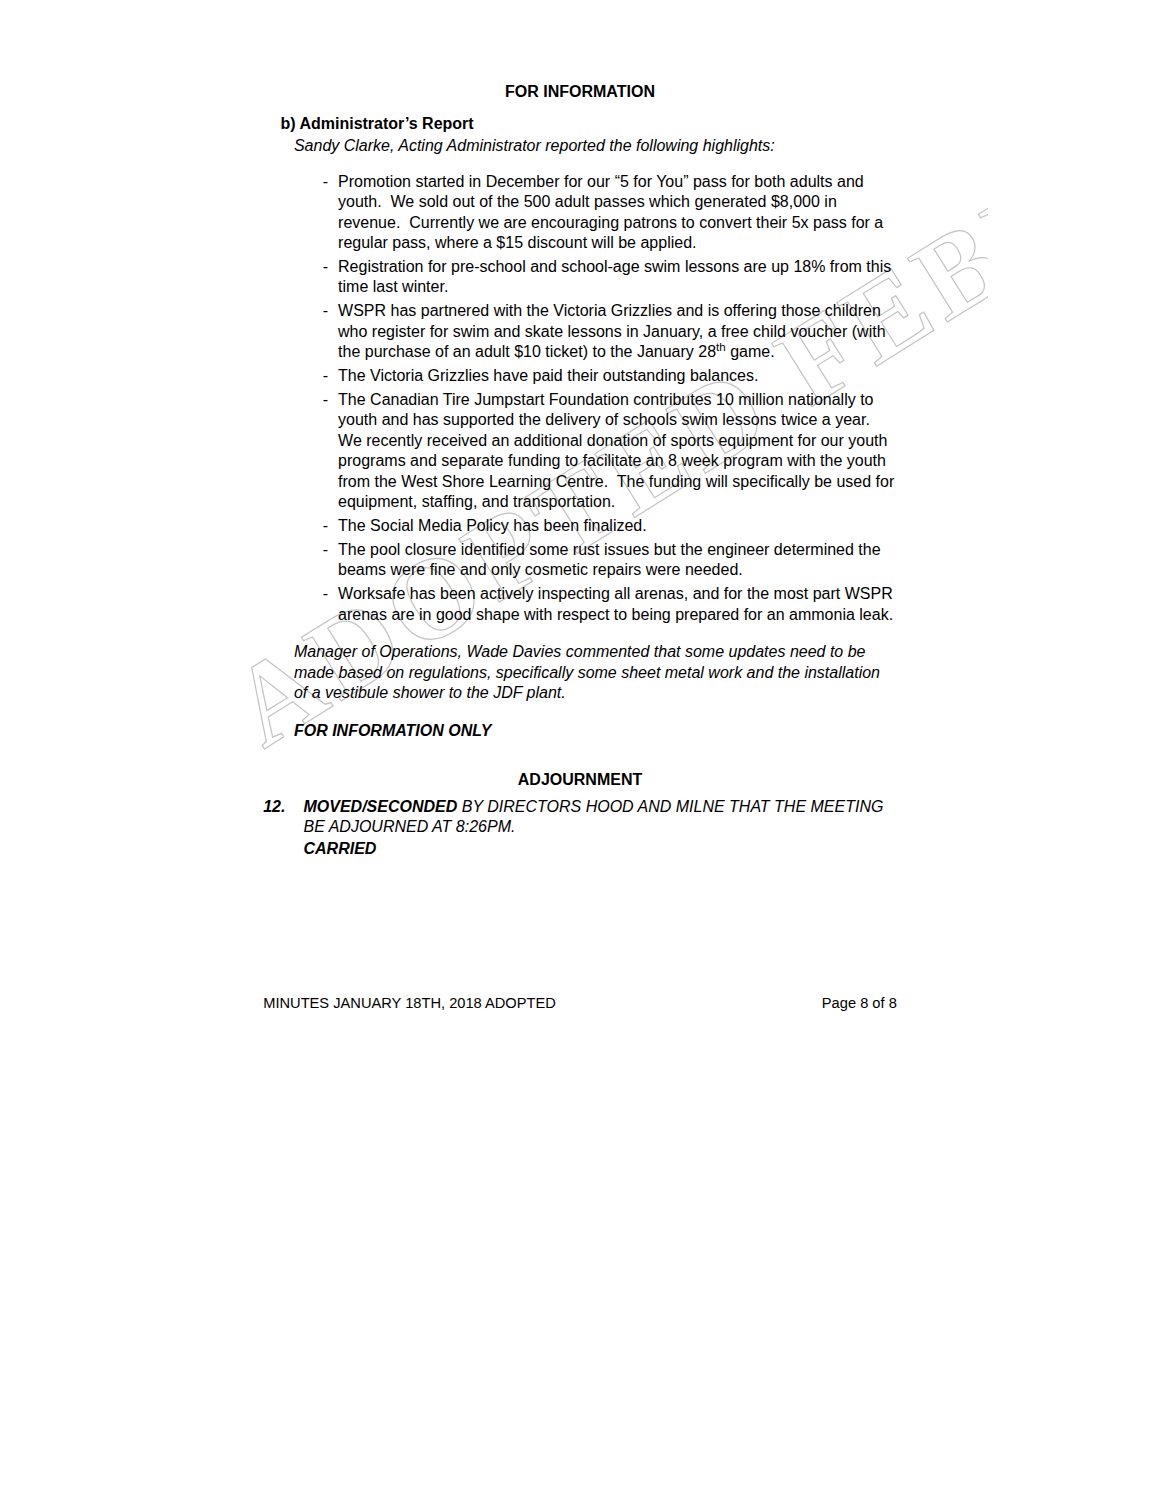ADOPTED FEBRUARY 8, 2018
FOR INFORMATION
b) Administrator’s Report
Sandy Clarke, Acting Administrator reported the following highlights:
Promotion started in December for our “5 for You” pass for both adults and youth. We sold out of the 500 adult passes which generated $8,000 in revenue. Currently we are encouraging patrons to convert their 5x pass for a regular pass, where a $15 discount will be applied.
Registration for pre-school and school-age swim lessons are up 18% from this time last winter.
WSPR has partnered with the Victoria Grizzlies and is offering those children who register for swim and skate lessons in January, a free child voucher (with the purchase of an adult $10 ticket) to the January 28th game.
The Victoria Grizzlies have paid their outstanding balances.
The Canadian Tire Jumpstart Foundation contributes 10 million nationally to youth and has supported the delivery of schools swim lessons twice a year. We recently received an additional donation of sports equipment for our youth programs and separate funding to facilitate an 8 week program with the youth from the West Shore Learning Centre. The funding will specifically be used for equipment, staffing, and transportation.
The Social Media Policy has been finalized.
The pool closure identified some rust issues but the engineer determined the beams were fine and only cosmetic repairs were needed.
Worksafe has been actively inspecting all arenas, and for the most part WSPR arenas are in good shape with respect to being prepared for an ammonia leak.
Manager of Operations, Wade Davies commented that some updates need to be made based on regulations, specifically some sheet metal work and the installation of a vestibule shower to the JDF plant.
FOR INFORMATION ONLY
ADJOURNMENT
12.
MOVED/SECONDED BY DIRECTORS HOOD AND MILNE THAT THE MEETING BE ADJOURNED AT 8:26PM. CARRIED
MINUTES JANUARY 18TH, 2018 ADOPTED
Page 8 of 8